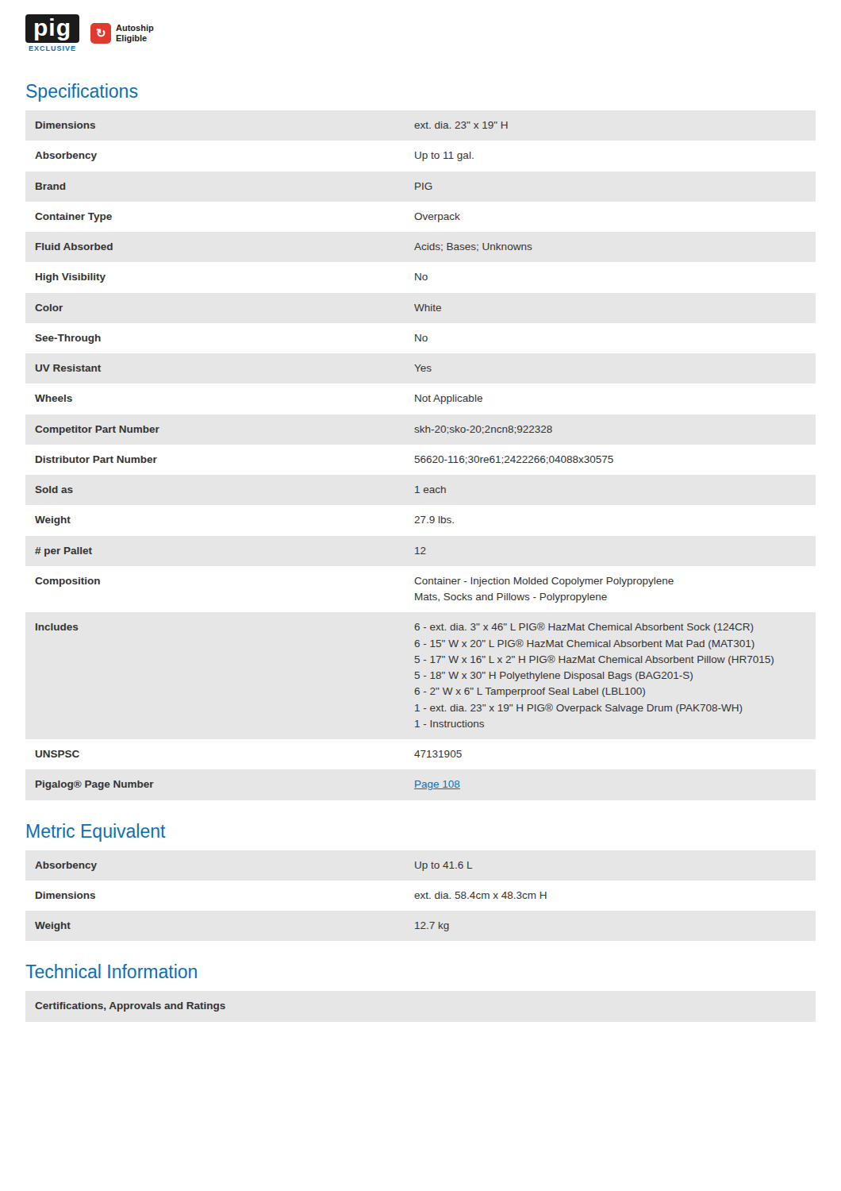pig EXCLUSIVE
↻ Autoship
Eligible
Specifications
| Dimensions | ext. dia. 23" x 19" H |
| Absorbency | Up to 11 gal. |
| Brand | PIG |
| Container Type | Overpack |
| Fluid Absorbed | Acids; Bases; Unknowns |
| High Visibility | No |
| Color | White |
| See-Through | No |
| UV Resistant | Yes |
| Wheels | Not Applicable |
| Competitor Part Number | skh-20;sko-20;2ncn8;922328 |
| Distributor Part Number | 56620-116;30re61;2422266;04088x30575 |
| Sold as | 1 each |
| Weight | 27.9 lbs. |
| # per Pallet | 12 |
| Composition | Container - Injection Molded Copolymer Polypropylene Mats, Socks and Pillows - Polypropylene |
| Includes | 6 - ext. dia. 3" x 46" L PIG® HazMat Chemical Absorbent Sock (124CR) 6 - 15" W x 20" L PIG® HazMat Chemical Absorbent Mat Pad (MAT301) 5 - 17" W x 16" L x 2" H PIG® HazMat Chemical Absorbent Pillow (HR7015) 5 - 18" W x 30" H Polyethylene Disposal Bags (BAG201-S) 6 - 2" W x 6" L Tamperproof Seal Label (LBL100) 1 - ext. dia. 23" x 19" H PIG® Overpack Salvage Drum (PAK708-WH) 1 - Instructions |
| UNSPSC | 47131905 |
| Pigalog® Page Number | Page 108 |
Metric Equivalent
| Absorbency | Up to 41.6 L |
| Dimensions | ext. dia. 58.4cm x 48.3cm H |
| Weight | 12.7 kg |
Technical Information
| Certifications, Approvals and Ratings |